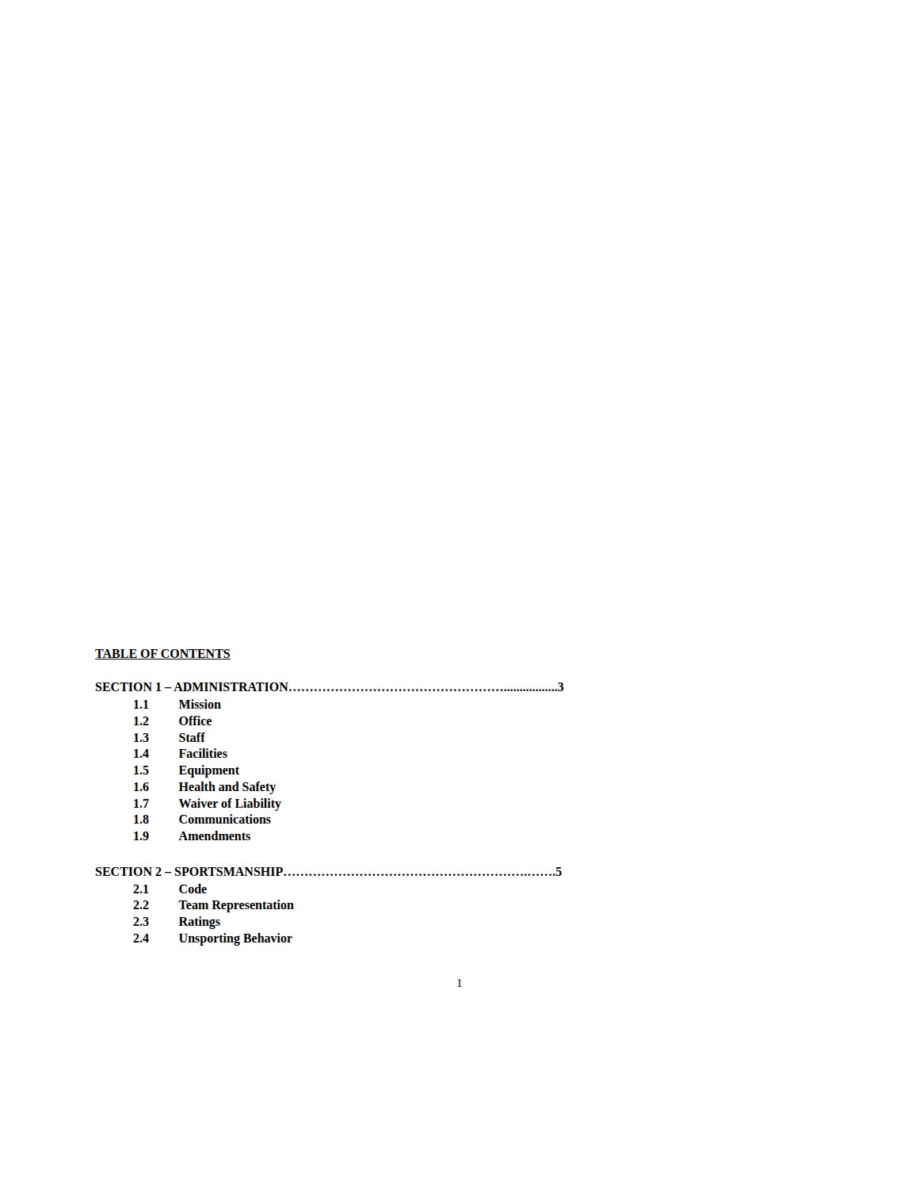TABLE OF CONTENTS
SECTION 1 – ADMINISTRATION…………………………………………….................3
| 1.1 | Mission |
| 1.2 | Office |
| 1.3 | Staff |
| 1.4 | Facilities |
| 1.5 | Equipment |
| 1.6 | Health and Safety |
| 1.7 | Waiver of Liability |
| 1.8 | Communications |
| 1.9 | Amendments |
SECTION 2 – SPORTSMANSHIP………………………………………………….…….5
| 2.1 | Code |
| 2.2 | Team Representation |
| 2.3 | Ratings |
| 2.4 | Unsporting Behavior |
1